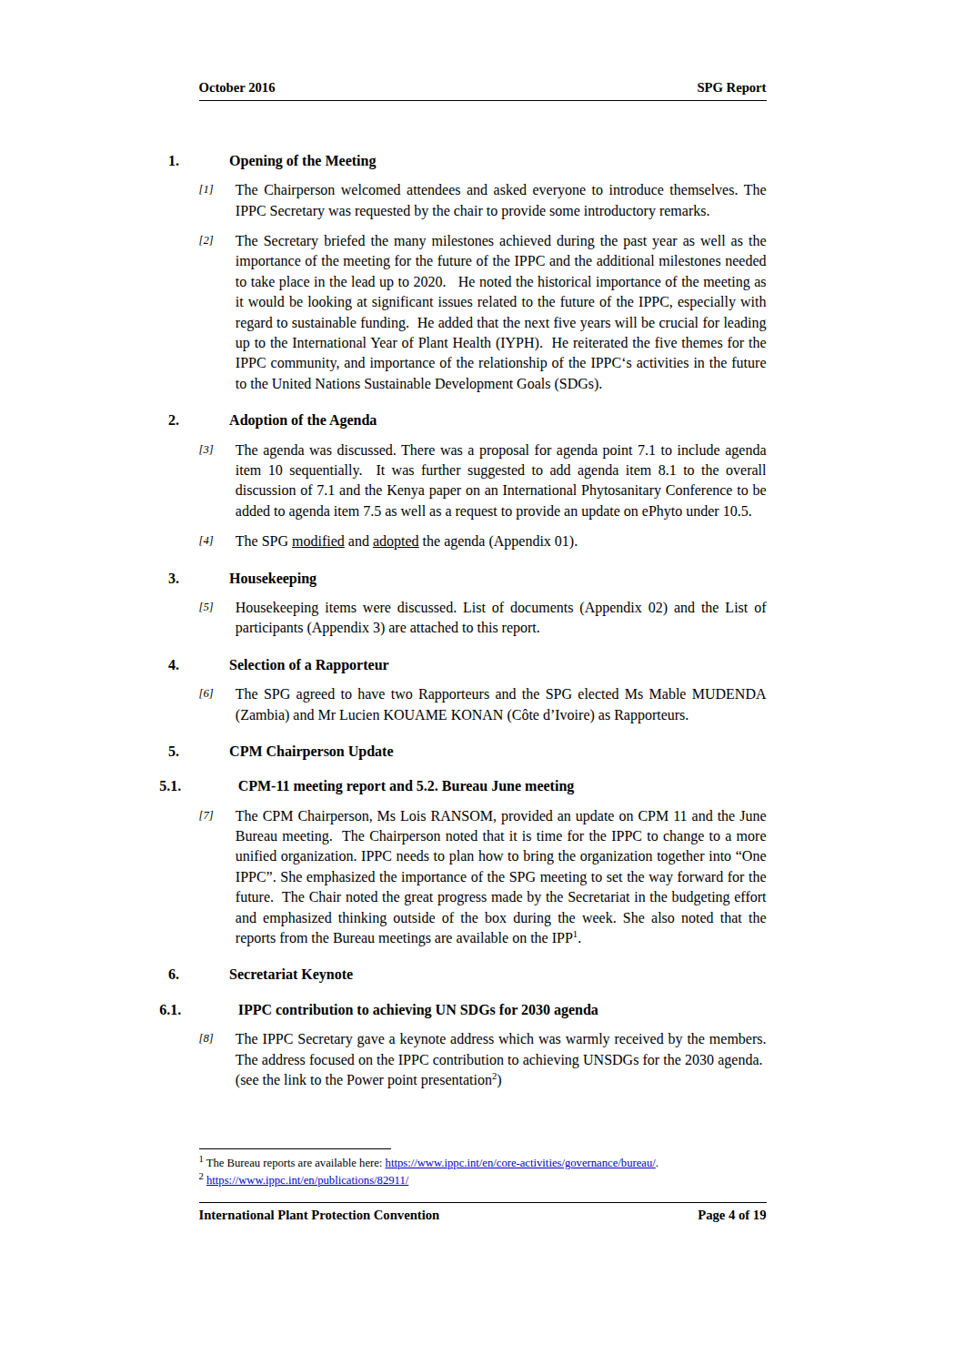October 2016 SPG Report
1. Opening of the Meeting
[1]
The Chairperson welcomed attendees and asked everyone to introduce themselves. The IPPC Secretary was requested by the chair to provide some introductory remarks.
[2]
The Secretary briefed the many milestones achieved during the past year as well as the importance of the meeting for the future of the IPPC and the additional milestones needed to take place in the lead up to 2020. He noted the historical importance of the meeting as it would be looking at significant issues related to the future of the IPPC, especially with regard to sustainable funding. He added that the next five years will be crucial for leading up to the International Year of Plant Health (IYPH). He reiterated the five themes for the IPPC community, and importance of the relationship of the IPPC‘s activities in the future to the United Nations Sustainable Development Goals (SDGs).
2. Adoption of the Agenda
[3]
The agenda was discussed. There was a proposal for agenda point 7.1 to include agenda item 10 sequentially. It was further suggested to add agenda item 8.1 to the overall discussion of 7.1 and the Kenya paper on an International Phytosanitary Conference to be added to agenda item 7.5 as well as a request to provide an update on ePhyto under 10.5.
[4]
The SPG modified and adopted the agenda (Appendix 01).
3. Housekeeping
[5]
Housekeeping items were discussed. List of documents (Appendix 02) and the List of participants (Appendix 3) are attached to this report.
4. Selection of a Rapporteur
[6]
The SPG agreed to have two Rapporteurs and the SPG elected Ms Mable MUDENDA (Zambia) and Mr Lucien KOUAME KONAN (Côte d’Ivoire) as Rapporteurs.
5. CPM Chairperson Update
5.1. CPM-11 meeting report and 5.2. Bureau June meeting
[7]
The CPM Chairperson, Ms Lois RANSOM, provided an update on CPM 11 and the June Bureau meeting. The Chairperson noted that it is time for the IPPC to change to a more unified organization. IPPC needs to plan how to bring the organization together into “One IPPC”. She emphasized the importance of the SPG meeting to set the way forward for the future. The Chair noted the great progress made by the Secretariat in the budgeting effort and emphasized thinking outside of the box during the week. She also noted that the reports from the Bureau meetings are available on the IPP1.
6. Secretariat Keynote
6.1. IPPC contribution to achieving UN SDGs for 2030 agenda
[8]
The IPPC Secretary gave a keynote address which was warmly received by the members. The address focused on the IPPC contribution to achieving UNSDGs for the 2030 agenda. (see the link to the Power point presentation2)
1 The Bureau reports are available here: https://www.ippc.int/en/core-activities/governance/bureau/.
2 https://www.ippc.int/en/publications/82911/
International Plant Protection Convention Page 4 of 19